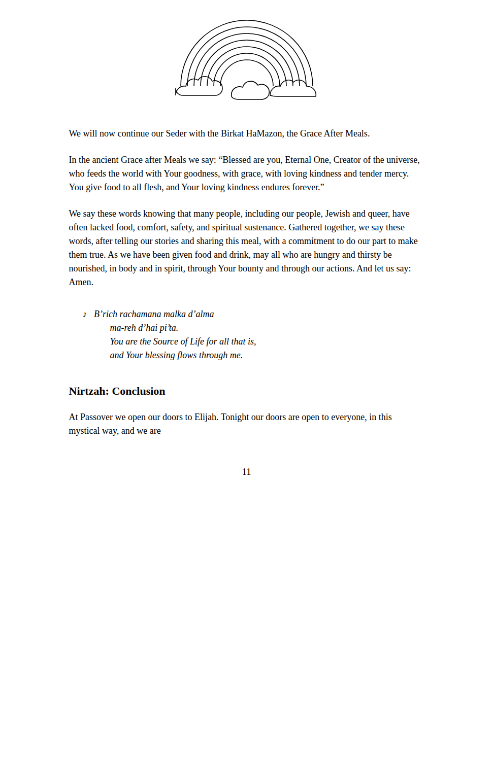We will now continue our Seder with the Birkat HaMazon, the Grace After Meals.
In the ancient Grace after Meals we say: “Blessed are you, Eternal One, Creator of the universe, who feeds the world with Your goodness, with grace, with loving kindness and tender mercy. You give food to all flesh, and Your loving kindness endures forever.”
We say these words knowing that many people, including our people, Jewish and queer, have often lacked food, comfort, safety, and spiritual sustenance. Gathered together, we say these words, after telling our stories and sharing this meal, with a commitment to do our part to make them true. As we have been given food and drink, may all who are hungry and thirsty be nourished, in body and in spirit, through Your bounty and through our actions. And let us say: Amen.
♪ B’rich rachamana malka d’alma
ma-reh d’hai pi’ta. You are the Source of Life for all that is, and Your blessing flows through me.
Nirtzah: Conclusion
At Passover we open our doors to Elijah. Tonight our doors are open to everyone, in this mystical way, and we are
11